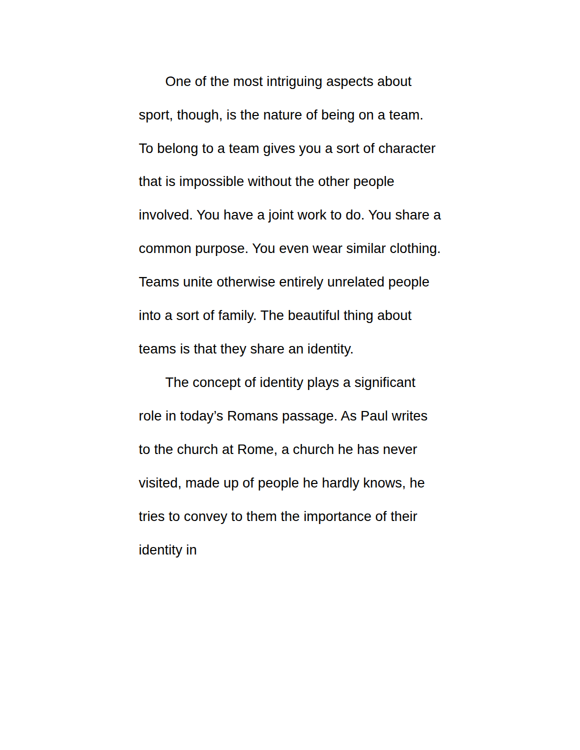One of the most intriguing aspects about sport, though, is the nature of being on a team. To belong to a team gives you a sort of character that is impossible without the other people involved. You have a joint work to do. You share a common purpose. You even wear similar clothing. Teams unite otherwise entirely unrelated people into a sort of family. The beautiful thing about teams is that they share an identity.
The concept of identity plays a significant role in today’s Romans passage. As Paul writes to the church at Rome, a church he has never visited, made up of people he hardly knows, he tries to convey to them the importance of their identity in